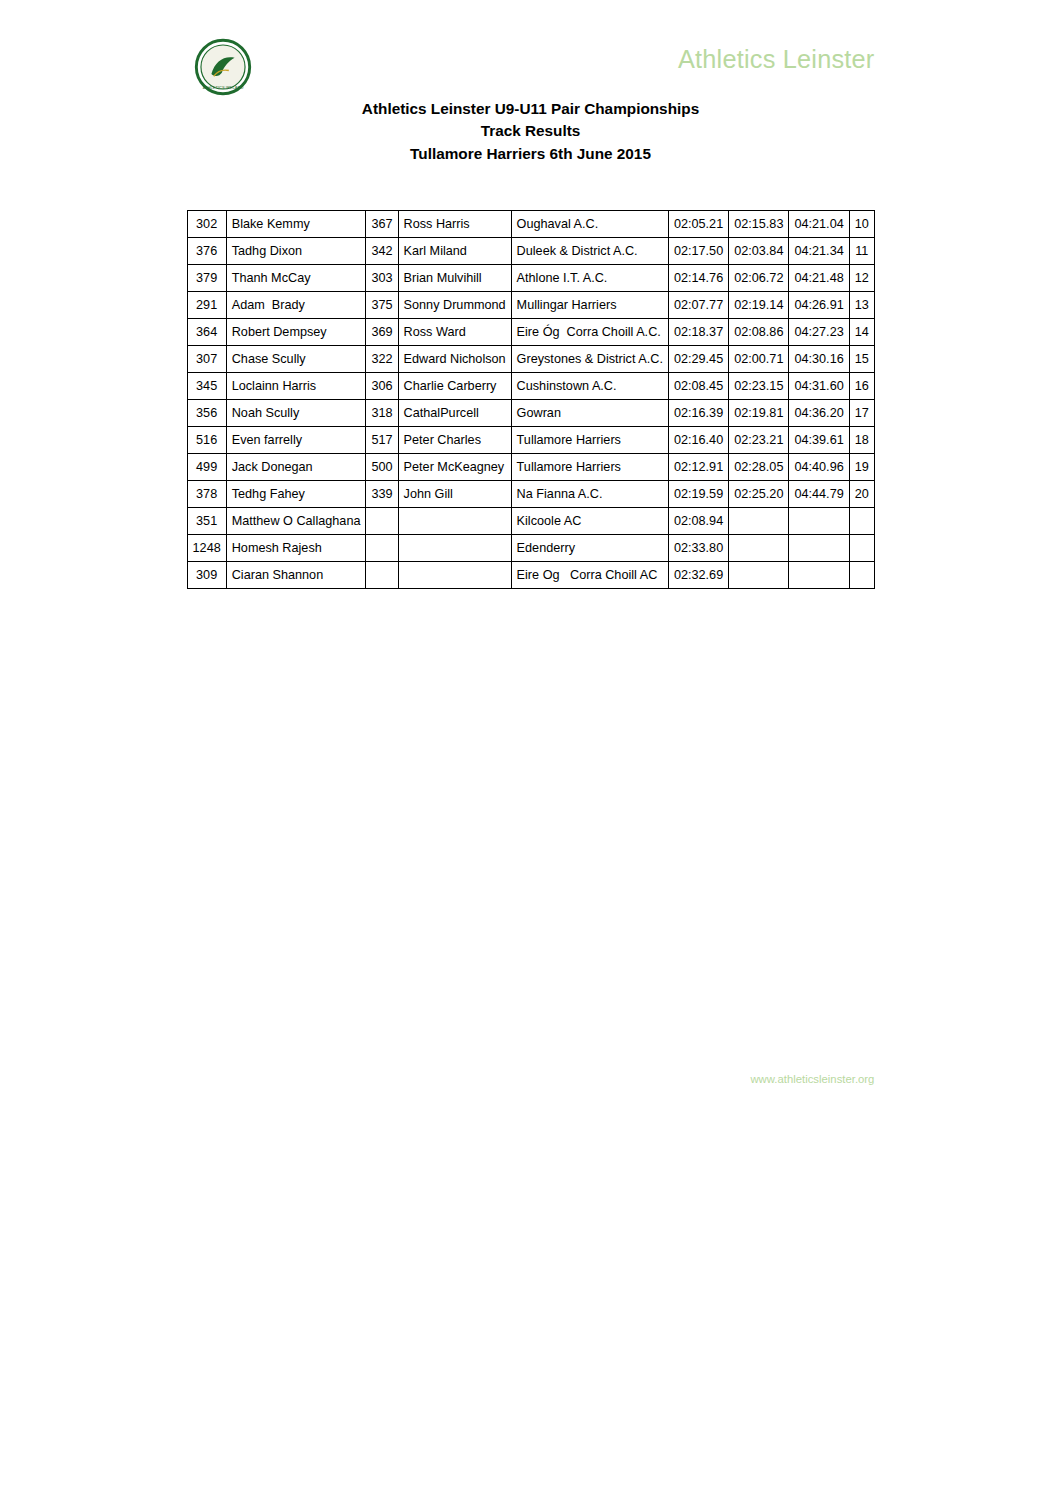ATHLETICS IRELAND
Athletics Leinster
Athletics Leinster U9-U11 Pair Championships
Track Results
Tullamore Harriers 6th June 2015
| 302 | Blake Kemmy | 367 | Ross Harris | Oughaval A.C. | 02:05.21 | 02:15.83 | 04:21.04 | 10 |
| 376 | Tadhg Dixon | 342 | Karl Miland | Duleek & District A.C. | 02:17.50 | 02:03.84 | 04:21.34 | 11 |
| 379 | Thanh McCay | 303 | Brian Mulvihill | Athlone I.T. A.C. | 02:14.76 | 02:06.72 | 04:21.48 | 12 |
| 291 | Adam Brady | 375 | Sonny Drummond | Mullingar Harriers | 02:07.77 | 02:19.14 | 04:26.91 | 13 |
| 364 | Robert Dempsey | 369 | Ross Ward | Eire Óg Corra Choill A.C. | 02:18.37 | 02:08.86 | 04:27.23 | 14 |
| 307 | Chase Scully | 322 | Edward Nicholson | Greystones & District A.C. | 02:29.45 | 02:00.71 | 04:30.16 | 15 |
| 345 | Loclainn Harris | 306 | Charlie Carberry | Cushinstown A.C. | 02:08.45 | 02:23.15 | 04:31.60 | 16 |
| 356 | Noah Scully | 318 | CathalPurcell | Gowran | 02:16.39 | 02:19.81 | 04:36.20 | 17 |
| 516 | Even farrelly | 517 | Peter Charles | Tullamore Harriers | 02:16.40 | 02:23.21 | 04:39.61 | 18 |
| 499 | Jack Donegan | 500 | Peter McKeagney | Tullamore Harriers | 02:12.91 | 02:28.05 | 04:40.96 | 19 |
| 378 | Tedhg Fahey | 339 | John Gill | Na Fianna A.C. | 02:19.59 | 02:25.20 | 04:44.79 | 20 |
| 351 | Matthew O Callaghana | | | Kilcoole AC | 02:08.94 | | | |
| 1248 | Homesh Rajesh | | | Edenderry | 02:33.80 | | | |
| 309 | Ciaran Shannon | | | Eire Og Corra Choill AC | 02:32.69 | | | |
www.athleticsleinster.org